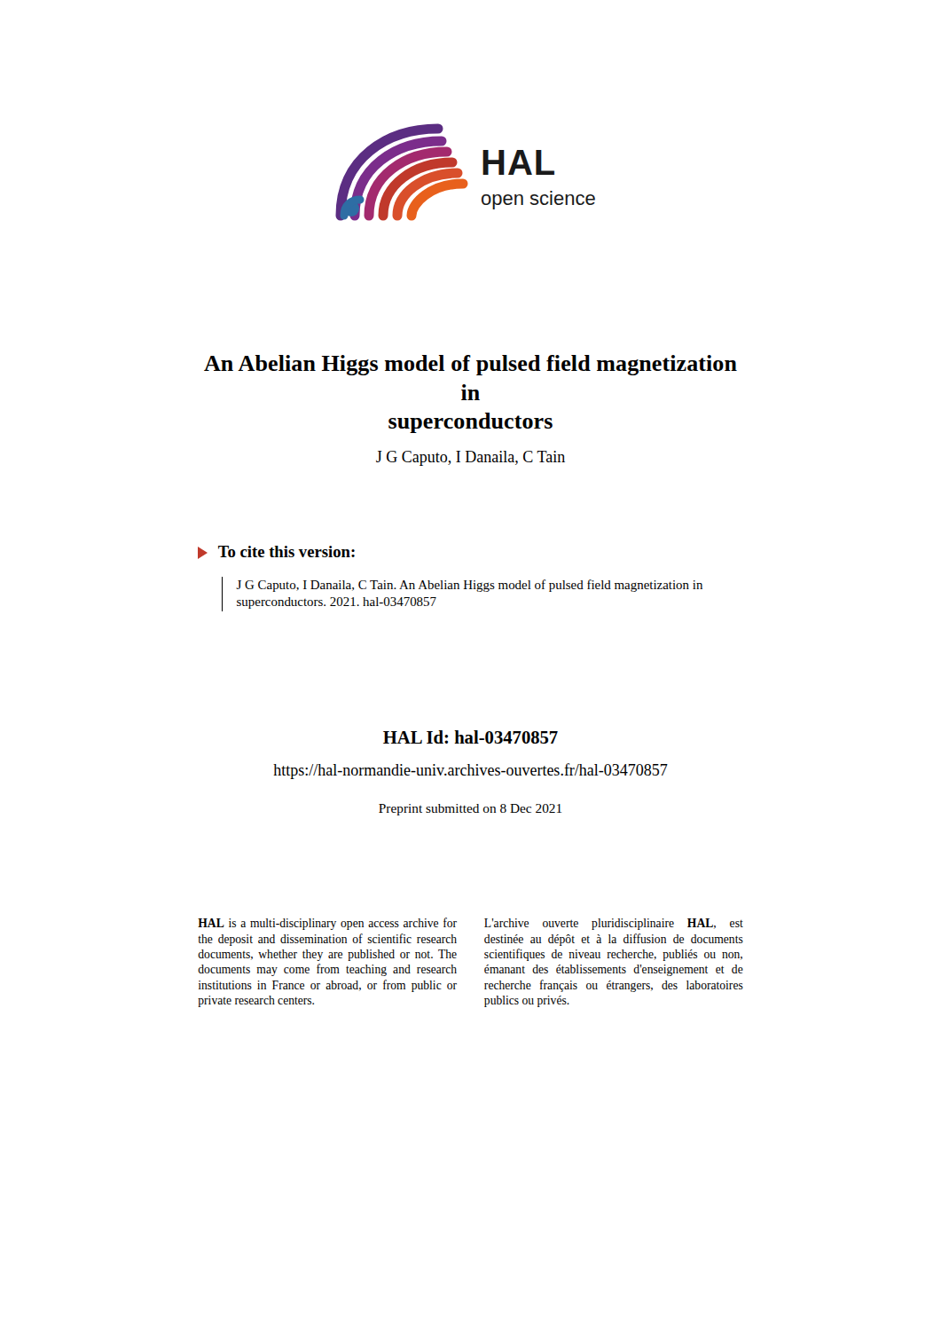HAL open science
An Abelian Higgs model of pulsed field magnetization in
superconductors
J G Caputo, I Danaila, C Tain
To cite this version:
J G Caputo, I Danaila, C Tain. An Abelian Higgs model of pulsed field magnetization in superconductors. 2021. hal-03470857
HAL Id: hal-03470857
https://hal-normandie-univ.archives-ouvertes.fr/hal-03470857
Preprint submitted on 8 Dec 2021
HAL is a multi-disciplinary open access archive for the deposit and dissemination of scientific research documents, whether they are published or not. The documents may come from teaching and research institutions in France or abroad, or from public or private research centers.
L'archive ouverte pluridisciplinaire HAL, est destinée au dépôt et à la diffusion de documents scientifiques de niveau recherche, publiés ou non, émanant des établissements d'enseignement et de recherche français ou étrangers, des laboratoires publics ou privés.